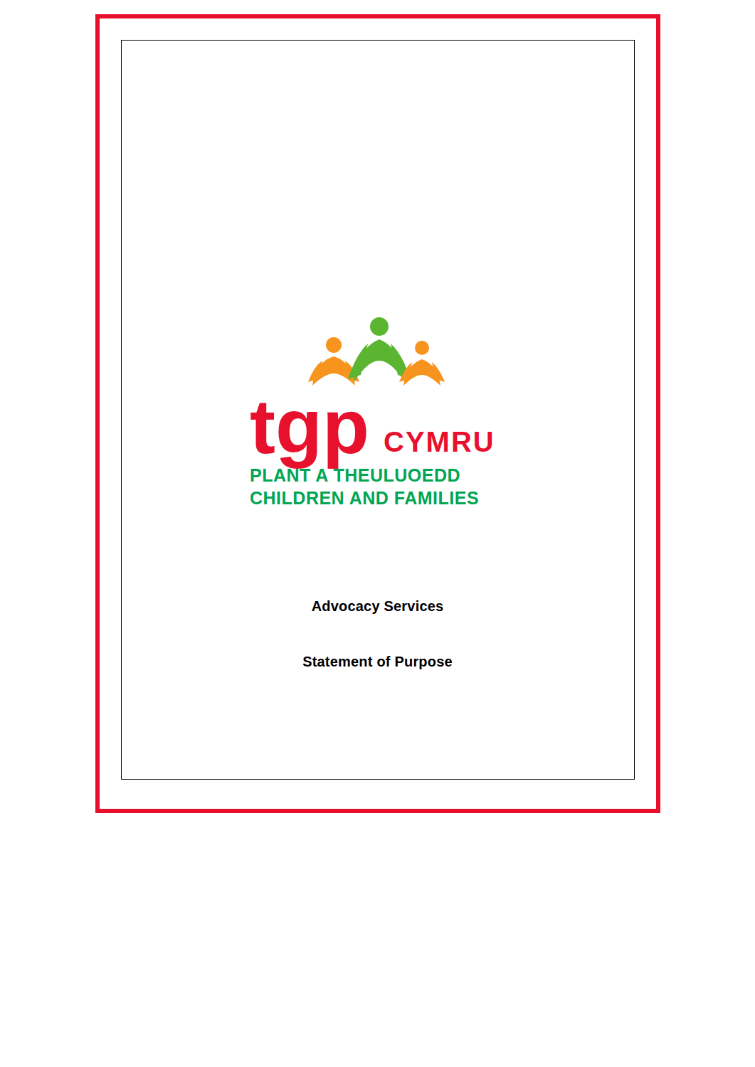tgp CYMRU PLANT A THEULUOEDD CHILDREN AND FAMILIES
Advocacy Services
Statement of Purpose